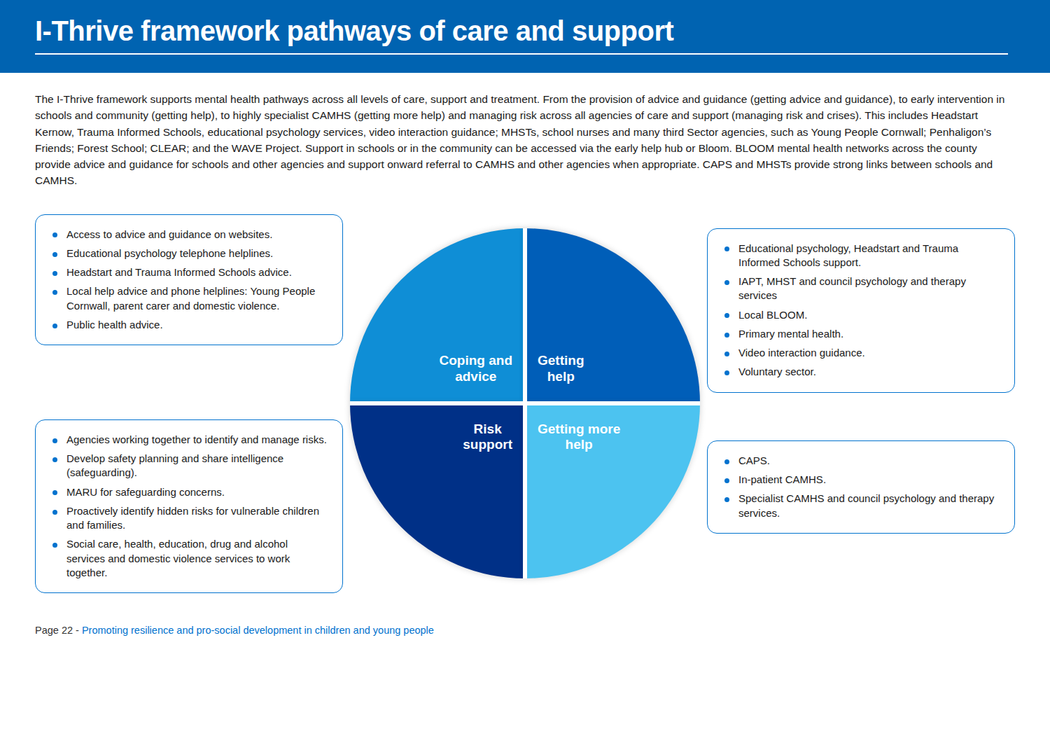I-Thrive framework pathways of care and support
The I-Thrive framework supports mental health pathways across all levels of care, support and treatment. From the provision of advice and guidance (getting advice and guidance), to early intervention in schools and community (getting help), to highly specialist CAMHS (getting more help) and managing risk across all agencies of care and support (managing risk and crises). This includes Headstart Kernow, Trauma Informed Schools, educational psychology services, video interaction guidance; MHSTs, school nurses and many third Sector agencies, such as Young People Cornwall; Penhaligon’s Friends; Forest School; CLEAR; and the WAVE Project. Support in schools or in the community can be accessed via the early help hub or Bloom. BLOOM mental health networks across the county provide advice and guidance for schools and other agencies and support onward referral to CAMHS and other agencies when appropriate. CAPS and MHSTs provide strong links between schools and CAMHS.
Access to advice and guidance on websites.
Educational psychology telephone helplines.
Headstart and Trauma Informed Schools advice.
Local help advice and phone helplines: Young People Cornwall, parent carer and domestic violence.
Public health advice.
Coping and
advice
Getting
help
Risk
support
Getting more
help
Educational psychology, Headstart and Trauma Informed Schools support.
IAPT, MHST and council psychology and therapy services
Local BLOOM.
Primary mental health.
Video interaction guidance.
Voluntary sector.
Agencies working together to identify and manage risks.
Develop safety planning and share intelligence (safeguarding).
MARU for safeguarding concerns.
Proactively identify hidden risks for vulnerable children and families.
Social care, health, education, drug and alcohol services and domestic violence services to work together.
CAPS.
In-patient CAMHS.
Specialist CAMHS and council psychology and therapy services.
Page 22 - Promoting resilience and pro-social development in children and young people